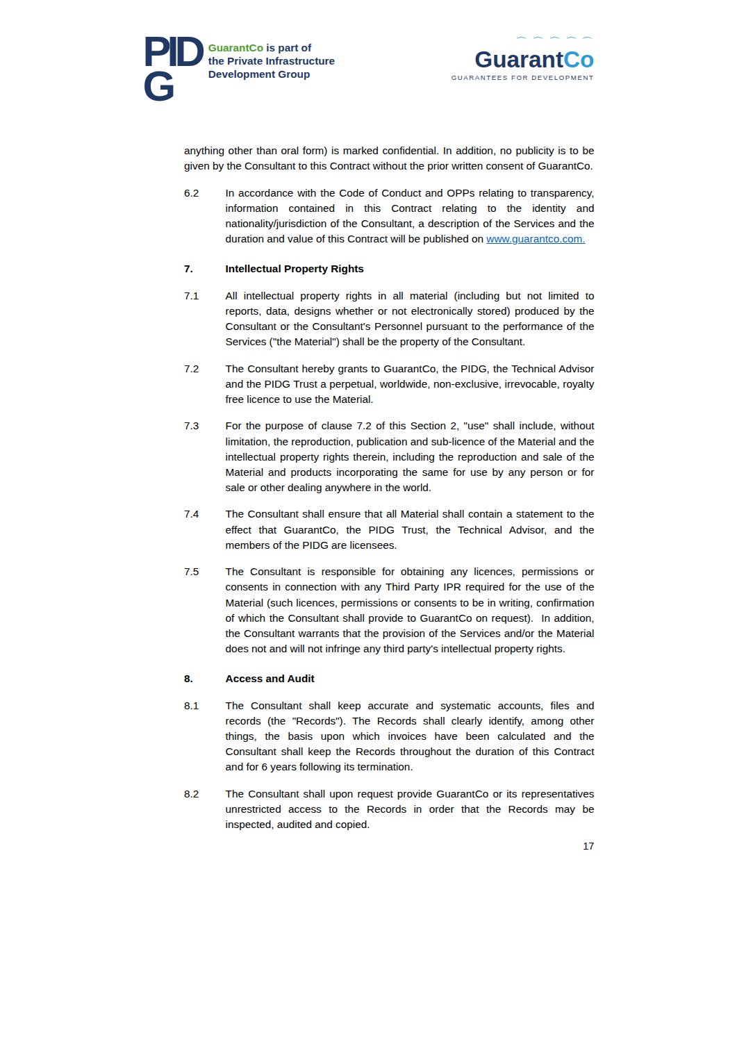PID
G
GuarantCo is part of
the Private Infrastructure
Development Group
⌒ ⌒ ⌒ ⌒ ⌒
GuarantCo
GUARANTEES FOR DEVELOPMENT
anything other than oral form) is marked confidential. In addition, no publicity is to be given by the Consultant to this Contract without the prior written consent of GuarantCo.
6.2
In accordance with the Code of Conduct and OPPs relating to transparency, information contained in this Contract relating to the identity and nationality/jurisdiction of the Consultant, a description of the Services and the duration and value of this Contract will be published on www.guarantco.com.
7.
Intellectual Property Rights
7.1
All intellectual property rights in all material (including but not limited to reports, data, designs whether or not electronically stored) produced by the Consultant or the Consultant's Personnel pursuant to the performance of the Services ("the Material") shall be the property of the Consultant.
7.2
The Consultant hereby grants to GuarantCo, the PIDG, the Technical Advisor and the PIDG Trust a perpetual, worldwide, non-exclusive, irrevocable, royalty free licence to use the Material.
7.3
For the purpose of clause 7.2 of this Section 2, "use" shall include, without limitation, the reproduction, publication and sub-licence of the Material and the intellectual property rights therein, including the reproduction and sale of the Material and products incorporating the same for use by any person or for sale or other dealing anywhere in the world.
7.4
The Consultant shall ensure that all Material shall contain a statement to the effect that GuarantCo, the PIDG Trust, the Technical Advisor, and the members of the PIDG are licensees.
7.5
The Consultant is responsible for obtaining any licences, permissions or consents in connection with any Third Party IPR required for the use of the Material (such licences, permissions or consents to be in writing, confirmation of which the Consultant shall provide to GuarantCo on request). In addition, the Consultant warrants that the provision of the Services and/or the Material does not and will not infringe any third party's intellectual property rights.
8.
Access and Audit
8.1
The Consultant shall keep accurate and systematic accounts, files and records (the "Records"). The Records shall clearly identify, among other things, the basis upon which invoices have been calculated and the Consultant shall keep the Records throughout the duration of this Contract and for 6 years following its termination.
8.2
The Consultant shall upon request provide GuarantCo or its representatives unrestricted access to the Records in order that the Records may be inspected, audited and copied.
17